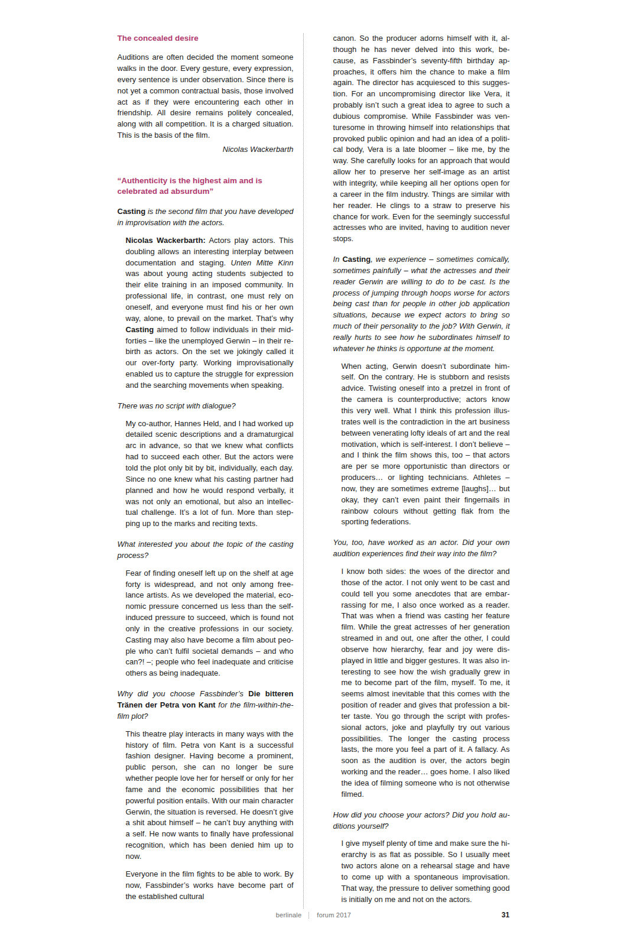The concealed desire
Auditions are often decided the moment someone walks in the door. Every gesture, every expression, every sentence is under observation. Since there is not yet a common contractual basis, those involved act as if they were encountering each other in friendship. All desire remains politely concealed, along with all competition. It is a charged situation. This is the basis of the film.
Nicolas Wackerbarth
“Authenticity is the highest aim and is celebrated ad absurdum”
Casting is the second film that you have developed in improvisation with the actors.
Nicolas Wackerbarth: Actors play actors. This doubling allows an interesting interplay between documentation and staging. Unten Mitte Kinn was about young acting students subjected to their elite training in an imposed community. In professional life, in contrast, one must rely on oneself, and everyone must find his or her own way, alone, to prevail on the market. That’s why Casting aimed to follow individuals in their mid-forties – like the unemployed Gerwin – in their rebirth as actors. On the set we jokingly called it our over-forty party. Working improvisationally enabled us to capture the struggle for expression and the searching movements when speaking.
There was no script with dialogue?
My co-author, Hannes Held, and I had worked up detailed scenic descriptions and a dramaturgical arc in advance, so that we knew what conflicts had to succeed each other. But the actors were told the plot only bit by bit, individually, each day. Since no one knew what his casting partner had planned and how he would respond verbally, it was not only an emotional, but also an intellectual challenge. It’s a lot of fun. More than stepping up to the marks and reciting texts.
What interested you about the topic of the casting process?
Fear of finding oneself left up on the shelf at age forty is widespread, and not only among freelance artists. As we developed the material, economic pressure concerned us less than the self-induced pressure to succeed, which is found not only in the creative professions in our society. Casting may also have become a film about people who can’t fulfil societal demands – and who can?! –; people who feel inadequate and criticise others as being inadequate.
Why did you choose Fassbinder’s Die bitteren Tränen der Petra von Kant for the film-within-the-film plot?
This theatre play interacts in many ways with the history of film. Petra von Kant is a successful fashion designer. Having become a prominent, public person, she can no longer be sure whether people love her for herself or only for her fame and the economic possibilities that her powerful position entails. With our main character Gerwin, the situation is reversed. He doesn’t give a shit about himself – he can’t buy anything with a self. He now wants to finally have professional recognition, which has been denied him up to now.
Everyone in the film fights to be able to work. By now, Fassbinder’s works have become part of the established cultural
canon. So the producer adorns himself with it, although he has never delved into this work, because, as Fassbinder’s seventy-fifth birthday approaches, it offers him the chance to make a film again. The director has acquiesced to this suggestion. For an uncompromising director like Vera, it probably isn’t such a great idea to agree to such a dubious compromise. While Fassbinder was venturesome in throwing himself into relationships that provoked public opinion and had an idea of a political body, Vera is a late bloomer – like me, by the way. She carefully looks for an approach that would allow her to preserve her self-image as an artist with integrity, while keeping all her options open for a career in the film industry. Things are similar with her reader. He clings to a straw to preserve his chance for work. Even for the seemingly successful actresses who are invited, having to audition never stops.
In Casting, we experience – sometimes comically, sometimes painfully – what the actresses and their reader Gerwin are willing to do to be cast. Is the process of jumping through hoops worse for actors being cast than for people in other job application situations, because we expect actors to bring so much of their personality to the job? With Gerwin, it really hurts to see how he subordinates himself to whatever he thinks is opportune at the moment.
When acting, Gerwin doesn’t subordinate himself. On the contrary. He is stubborn and resists advice. Twisting oneself into a pretzel in front of the camera is counterproductive; actors know this very well. What I think this profession illustrates well is the contradiction in the art business between venerating lofty ideals of art and the real motivation, which is self-interest. I don’t believe – and I think the film shows this, too – that actors are per se more opportunistic than directors or producers… or lighting technicians. Athletes – now, they are sometimes extreme [laughs]… but okay, they can’t even paint their fingernails in rainbow colours without getting flak from the sporting federations.
You, too, have worked as an actor. Did your own audition experiences find their way into the film?
I know both sides: the woes of the director and those of the actor. I not only went to be cast and could tell you some anecdotes that are embarrassing for me, I also once worked as a reader. That was when a friend was casting her feature film. While the great actresses of her generation streamed in and out, one after the other, I could observe how hierarchy, fear and joy were displayed in little and bigger gestures. It was also interesting to see how the wish gradually grew in me to become part of the film, myself. To me, it seems almost inevitable that this comes with the position of reader and gives that profession a bitter taste. You go through the script with professional actors, joke and playfully try out various possibilities. The longer the casting process lasts, the more you feel a part of it. A fallacy. As soon as the audition is over, the actors begin working and the reader… goes home. I also liked the idea of filming someone who is not otherwise filmed.
How did you choose your actors? Did you hold auditions yourself?
I give myself plenty of time and make sure the hierarchy is as flat as possible. So I usually meet two actors alone on a rehearsal stage and have to come up with a spontaneous improvisation. That way, the pressure to deliver something good is initially on me and not on the actors.
berlinale forum 2017 31